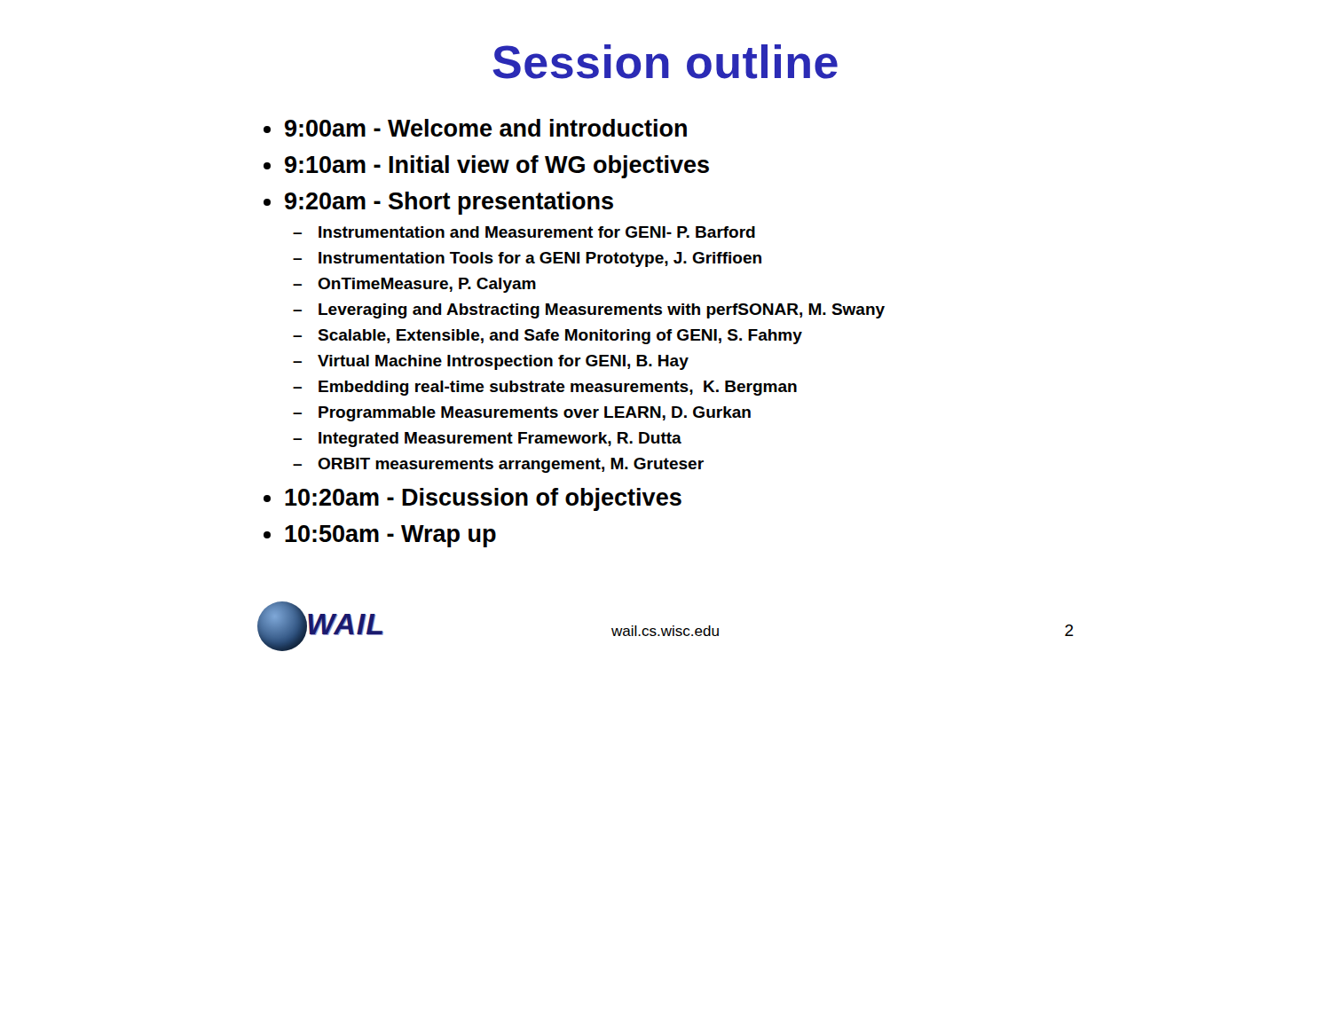Session outline
9:00am - Welcome and introduction
9:10am - Initial view of WG objectives
9:20am - Short presentations
Instrumentation and Measurement for GENI- P. Barford
Instrumentation Tools for a GENI Prototype, J. Griffioen
OnTimeMeasure, P. Calyam
Leveraging and Abstracting Measurements with perfSONAR, M. Swany
Scalable, Extensible, and Safe Monitoring of GENI, S. Fahmy
Virtual Machine Introspection for GENI, B. Hay
Embedding real-time substrate measurements, K. Bergman
Programmable Measurements over LEARN, D. Gurkan
Integrated Measurement Framework, R. Dutta
ORBIT measurements arrangement, M. Gruteser
10:20am - Discussion of objectives
10:50am - Wrap up
WAIL
wail.cs.wisc.edu
2